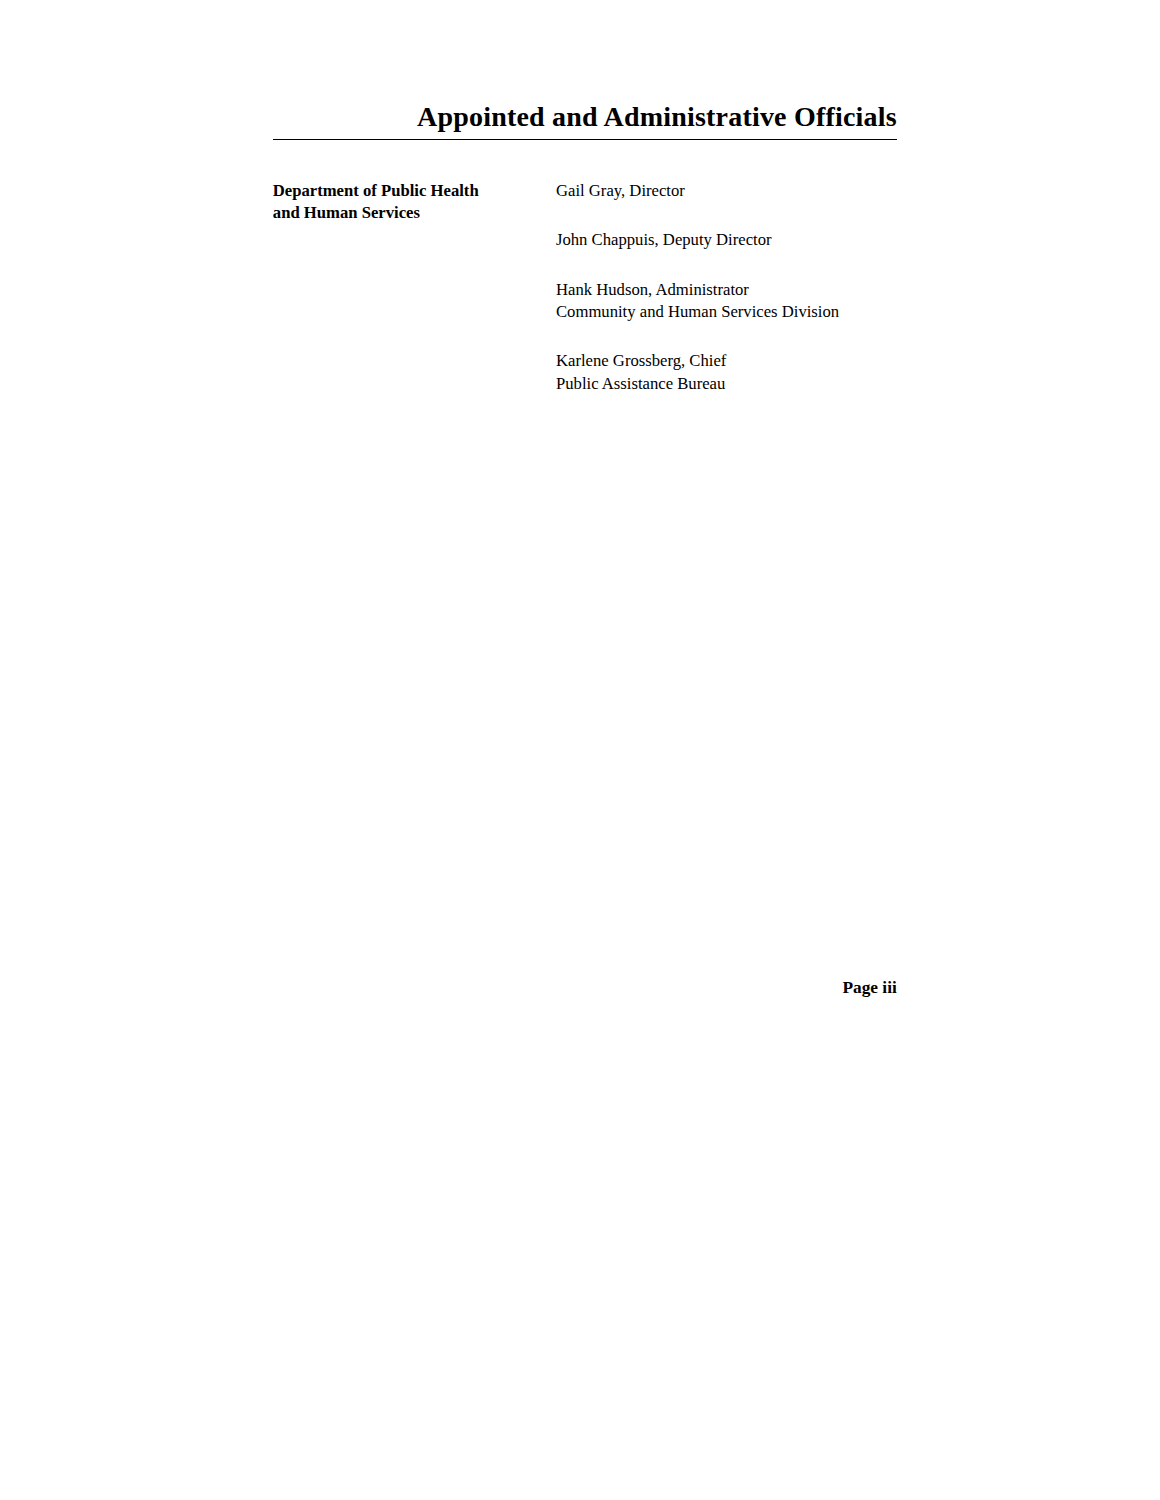Appointed and Administrative Officials
| Department of Public Health and Human Services | Gail Gray, Director John Chappuis, Deputy Director Hank Hudson, Administrator Community and Human Services Division Karlene Grossberg, Chief Public Assistance Bureau |
Page iii